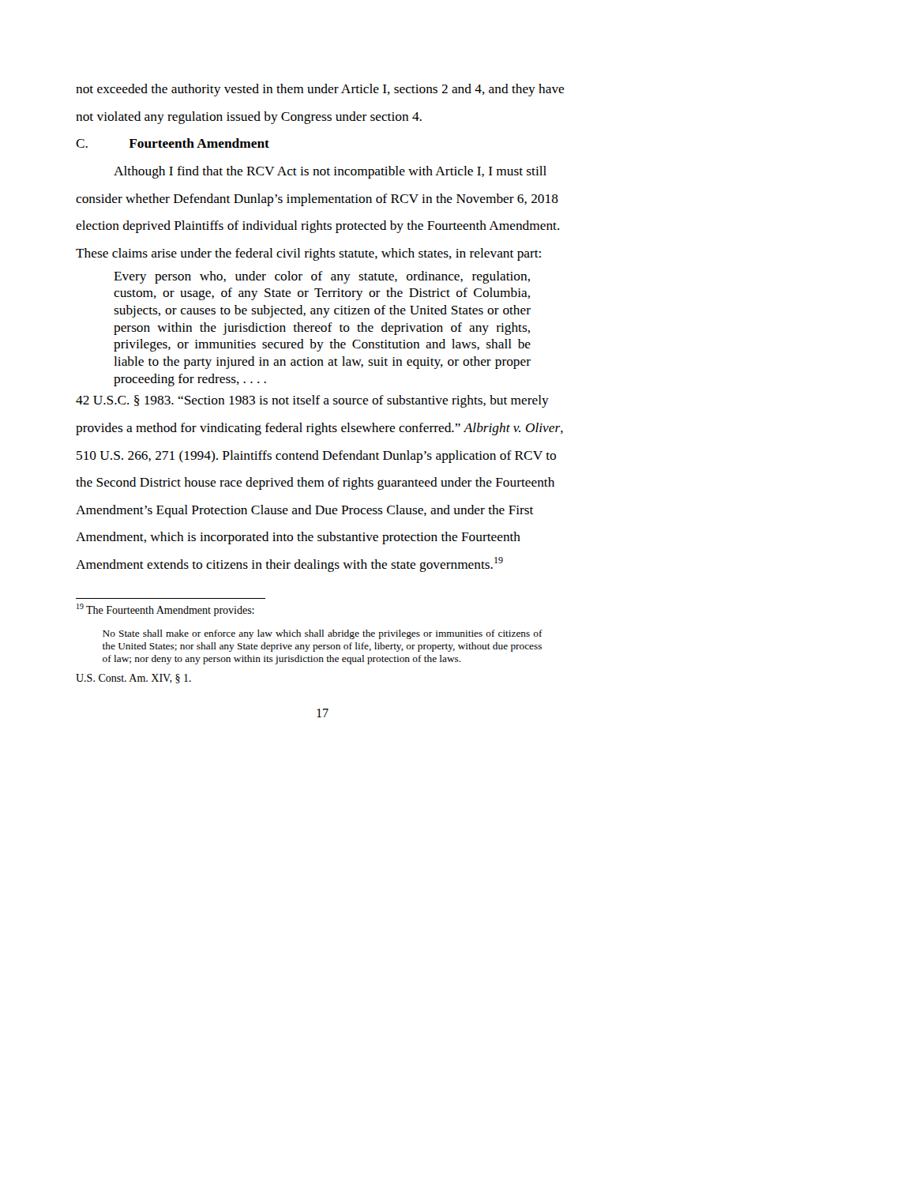not exceeded the authority vested in them under Article I, sections 2 and 4, and they have not violated any regulation issued by Congress under section 4.
C. Fourteenth Amendment
Although I find that the RCV Act is not incompatible with Article I, I must still consider whether Defendant Dunlap’s implementation of RCV in the November 6, 2018 election deprived Plaintiffs of individual rights protected by the Fourteenth Amendment. These claims arise under the federal civil rights statute, which states, in relevant part:
Every person who, under color of any statute, ordinance, regulation, custom, or usage, of any State or Territory or the District of Columbia, subjects, or causes to be subjected, any citizen of the United States or other person within the jurisdiction thereof to the deprivation of any rights, privileges, or immunities secured by the Constitution and laws, shall be liable to the party injured in an action at law, suit in equity, or other proper proceeding for redress, . . . .
42 U.S.C. § 1983. “Section 1983 is not itself a source of substantive rights, but merely provides a method for vindicating federal rights elsewhere conferred.” Albright v. Oliver, 510 U.S. 266, 271 (1994). Plaintiffs contend Defendant Dunlap’s application of RCV to the Second District house race deprived them of rights guaranteed under the Fourteenth Amendment’s Equal Protection Clause and Due Process Clause, and under the First Amendment, which is incorporated into the substantive protection the Fourteenth Amendment extends to citizens in their dealings with the state governments.19
19 The Fourteenth Amendment provides:
No State shall make or enforce any law which shall abridge the privileges or immunities of citizens of the United States; nor shall any State deprive any person of life, liberty, or property, without due process of law; nor deny to any person within its jurisdiction the equal protection of the laws.
U.S. Const. Am. XIV, § 1.
17